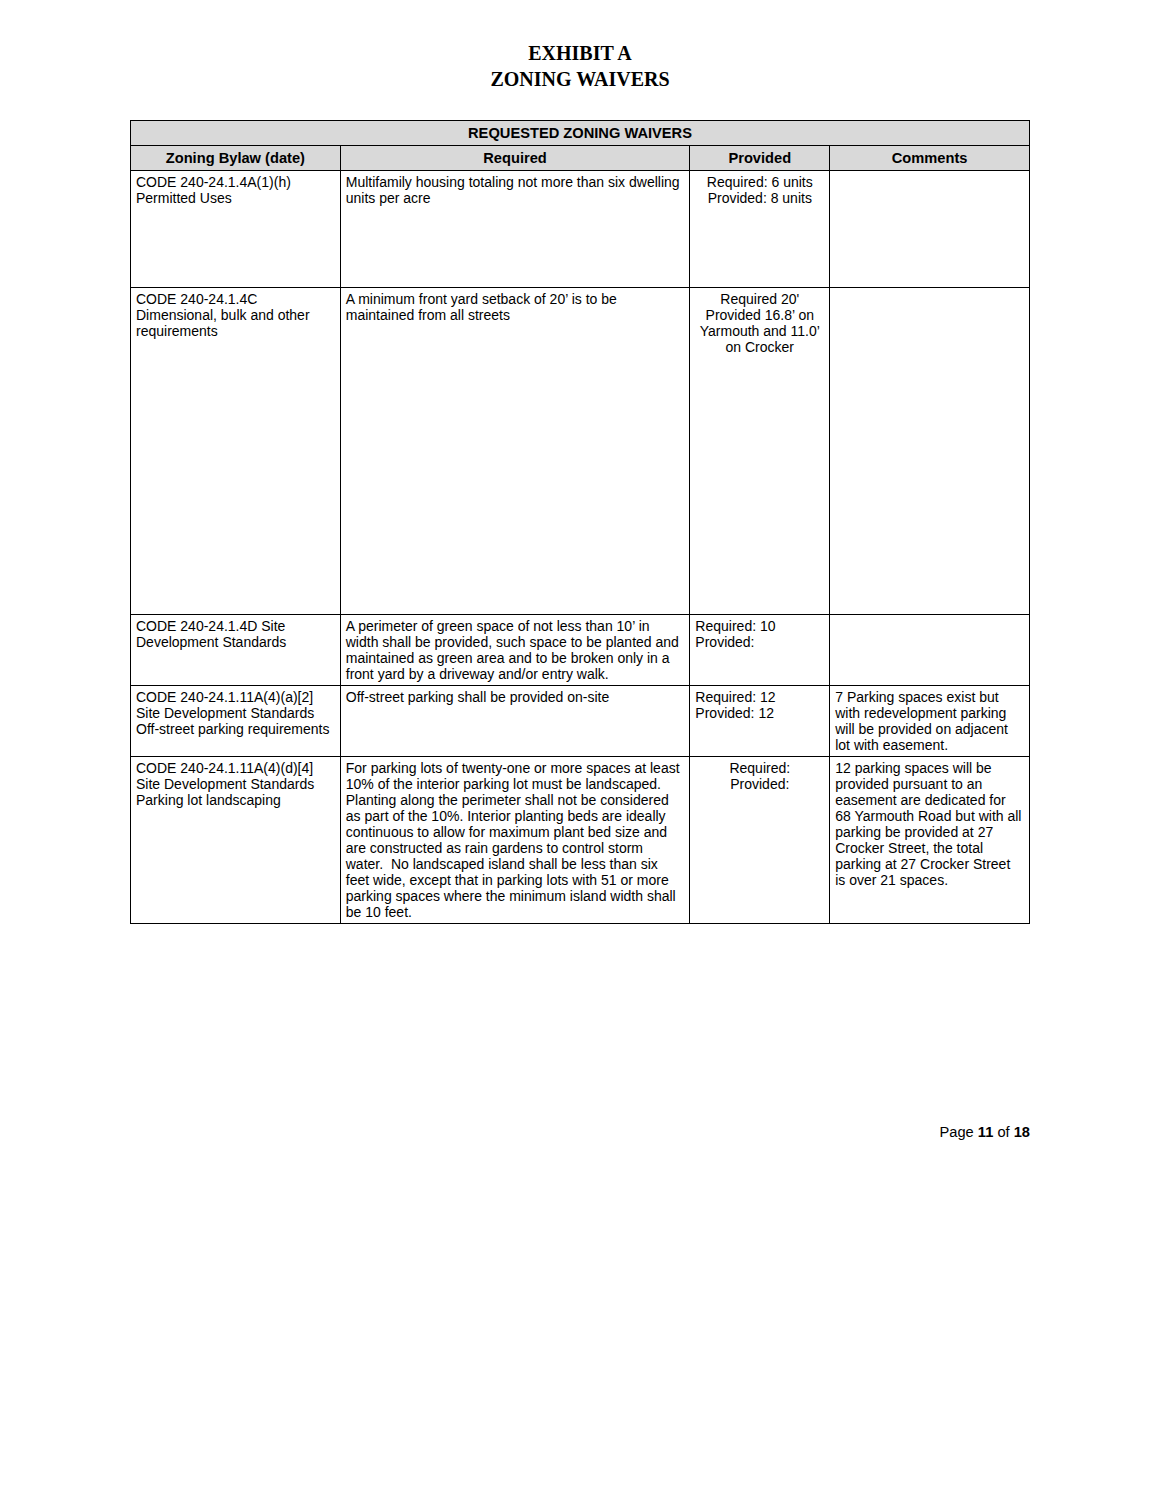EXHIBIT AZONING WAIVERS
| REQUESTED ZONING WAIVERS |
| --- |
| Zoning Bylaw (date) | Required | Provided | Comments |
| CODE 240-24.1.4A(1)(h) Permitted Uses | Multifamily housing totaling not more than six dwelling units per acre | Required: 6 units Provided: 8 units | |
| CODE 240-24.1.4C Dimensional, bulk and other requirements | A minimum front yard setback of 20’ is to be maintained from all streets | Required 20' Provided 16.8’ on Yarmouth and 11.0’ on Crocker | |
| CODE 240-24.1.4D Site Development Standards | A perimeter of green space of not less than 10’ in width shall be provided, such space to be planted and maintained as green area and to be broken only in a front yard by a driveway and/or entry walk. | Required: 10 Provided: | |
| CODE 240-24.1.11A(4)(a)[2] Site Development Standards Off-street parking requirements | Off-street parking shall be provided on-site | Required: 12 Provided: 12 | 7 Parking spaces exist but with redevelopment parking will be provided on adjacent lot with easement. |
| CODE 240-24.1.11A(4)(d)[4] Site Development Standards Parking lot landscaping | For parking lots of twenty-one or more spaces at least 10% of the interior parking lot must be landscaped. Planting along the perimeter shall not be considered as part of the 10%. Interior planting beds are ideally continuous to allow for maximum plant bed size and are constructed as rain gardens to control storm water. No landscaped island shall be less than six feet wide, except that in parking lots with 51 or more parking spaces where the minimum island width shall be 10 feet. | Required: Provided: | 12 parking spaces will be provided pursuant to an easement are dedicated for 68 Yarmouth Road but with all parking be provided at 27 Crocker Street, the total parking at 27 Crocker Street is over 21 spaces. |
Page 11 of 18